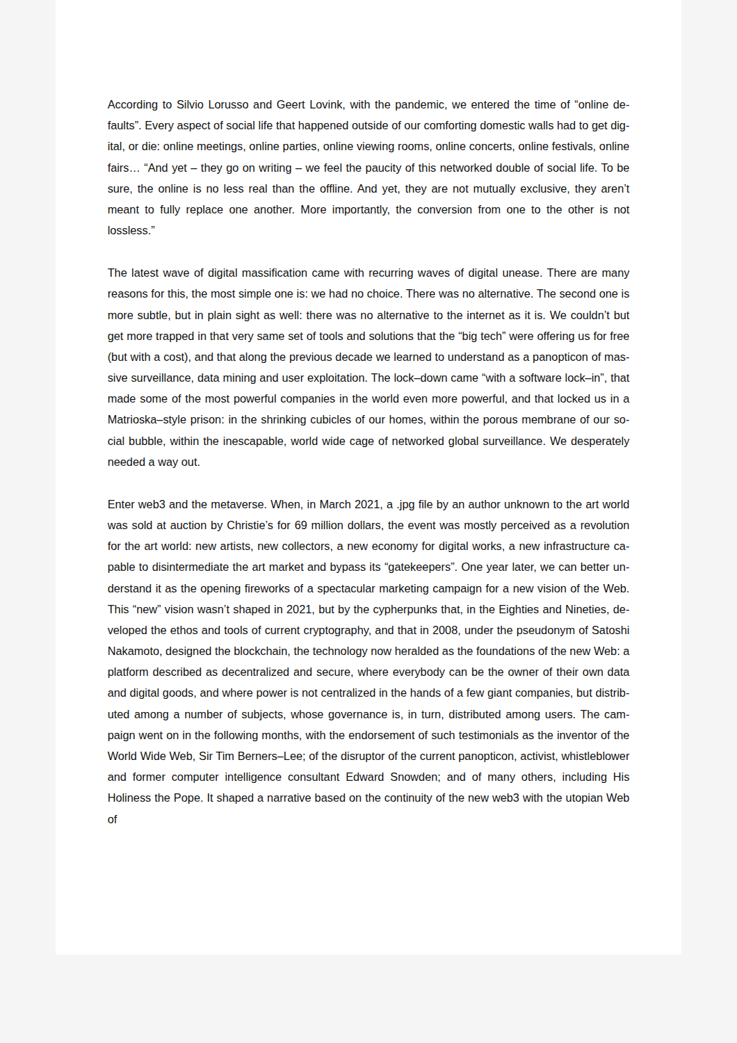According to Silvio Lorusso and Geert Lovink, with the pandemic, we entered the time of “online defaults”. Every aspect of social life that happened outside of our comforting domestic walls had to get digital, or die: online meetings, online parties, online viewing rooms, online concerts, online festivals, online fairs… “And yet – they go on writing – we feel the paucity of this networked double of social life. To be sure, the online is no less real than the offline. And yet, they are not mutually exclusive, they aren’t meant to fully replace one another. More importantly, the conversion from one to the other is not lossless.”
The latest wave of digital massification came with recurring waves of digital unease. There are many reasons for this, the most simple one is: we had no choice. There was no alternative. The second one is more subtle, but in plain sight as well: there was no alternative to the internet as it is. We couldn’t but get more trapped in that very same set of tools and solutions that the “big tech” were offering us for free (but with a cost), and that along the previous decade we learned to understand as a panopticon of massive surveillance, data mining and user exploitation. The lock–down came “with a software lock–in”, that made some of the most powerful companies in the world even more powerful, and that locked us in a Matrioska–style prison: in the shrinking cubicles of our homes, within the porous membrane of our social bubble, within the inescapable, world wide cage of networked global surveillance. We desperately needed a way out.
Enter web3 and the metaverse. When, in March 2021, a .jpg file by an author unknown to the art world was sold at auction by Christie’s for 69 million dollars, the event was mostly perceived as a revolution for the art world: new artists, new collectors, a new economy for digital works, a new infrastructure capable to disintermediate the art market and bypass its “gatekeepers”. One year later, we can better understand it as the opening fireworks of a spectacular marketing campaign for a new vision of the Web. This “new” vision wasn’t shaped in 2021, but by the cypherpunks that, in the Eighties and Nineties, developed the ethos and tools of current cryptography, and that in 2008, under the pseudonym of Satoshi Nakamoto, designed the blockchain, the technology now heralded as the foundations of the new Web: a platform described as decentralized and secure, where everybody can be the owner of their own data and digital goods, and where power is not centralized in the hands of a few giant companies, but distributed among a number of subjects, whose governance is, in turn, distributed among users. The campaign went on in the following months, with the endorsement of such testimonials as the inventor of the World Wide Web, Sir Tim Berners–Lee; of the disruptor of the current panopticon, activist, whistleblower and former computer intelligence consultant Edward Snowden; and of many others, including His Holiness the Pope. It shaped a narrative based on the continuity of the new web3 with the utopian Web of